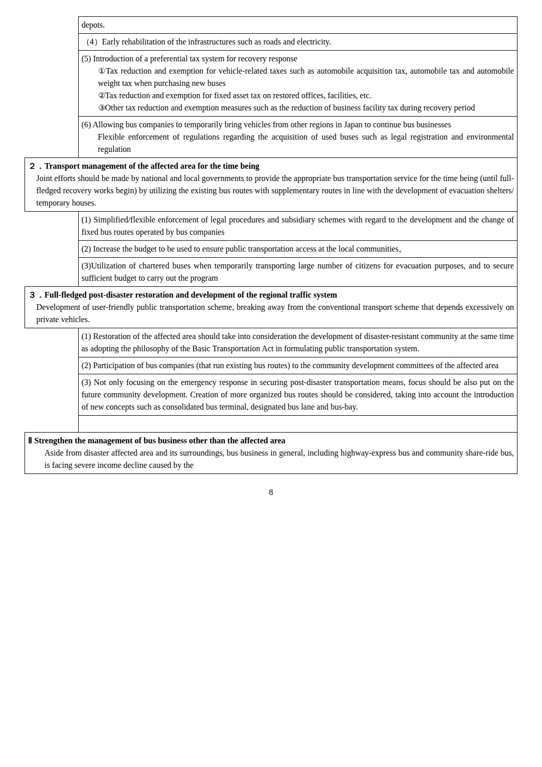| | | depots. |
| | | （4）Early rehabilitation of the infrastructures such as roads and electricity. |
| | | (5) Introduction of a preferential tax system for recovery response ①Tax reduction and exemption for vehicle-related taxes such as automobile acquisition tax, automobile tax and automobile weight tax when purchasing new buses ②Tax reduction and exemption for fixed asset tax on restored offices, facilities, etc. ③Other tax reduction and exemption measures such as the reduction of business facility tax during recovery period |
| | | (6) Allowing bus companies to temporarily bring vehicles from other regions in Japan to continue bus businesses Flexible enforcement of regulations regarding the acquisition of used buses such as legal registration and environmental regulation |
| ２．Transport management of the affected area for the time being Joint efforts should be made by national and local governments to provide the appropriate bus transportation service for the time being (until full-fledged recovery works begin) by utilizing the existing bus routes with supplementary routes in line with the development of evacuation shelters/ temporary houses. |
| | | (1) Simplified/flexible enforcement of legal procedures and subsidiary schemes with regard to the development and the change of fixed bus routes operated by bus companies |
| | | (2) Increase the budget to be used to ensure public transportation access at the local communities。 |
| | | (3)Utilization of chartered buses when temporarily transporting large number of citizens for evacuation purposes, and to secure sufficient budget to carry out the program |
| ３．Full-fledged post-disaster restoration and development of the regional traffic system Development of user-friendly public transportation scheme, breaking away from the conventional transport scheme that depends excessively on private vehicles. |
| | | (1) Restoration of the affected area should take into consideration the development of disaster-resistant community at the same time as adopting the philosophy of the Basic Transportation Act in formulating public transportation system. |
| | | (2) Participation of bus companies (that run existing bus routes) to the community development committees of the affected area |
| | | (3) Not only focusing on the emergency response in securing post-disaster transportation means, focus should be also put on the future community development. Creation of more organized bus routes should be considered, taking into account the introduction of new concepts such as consolidated bus terminal, designated bus lane and bus-bay. |
| Ⅱ Strengthen the management of bus business other than the affected area Aside from disaster affected area and its surroundings, bus business in general, including highway-express bus and community share-ride bus, is facing severe income decline caused by the |
8